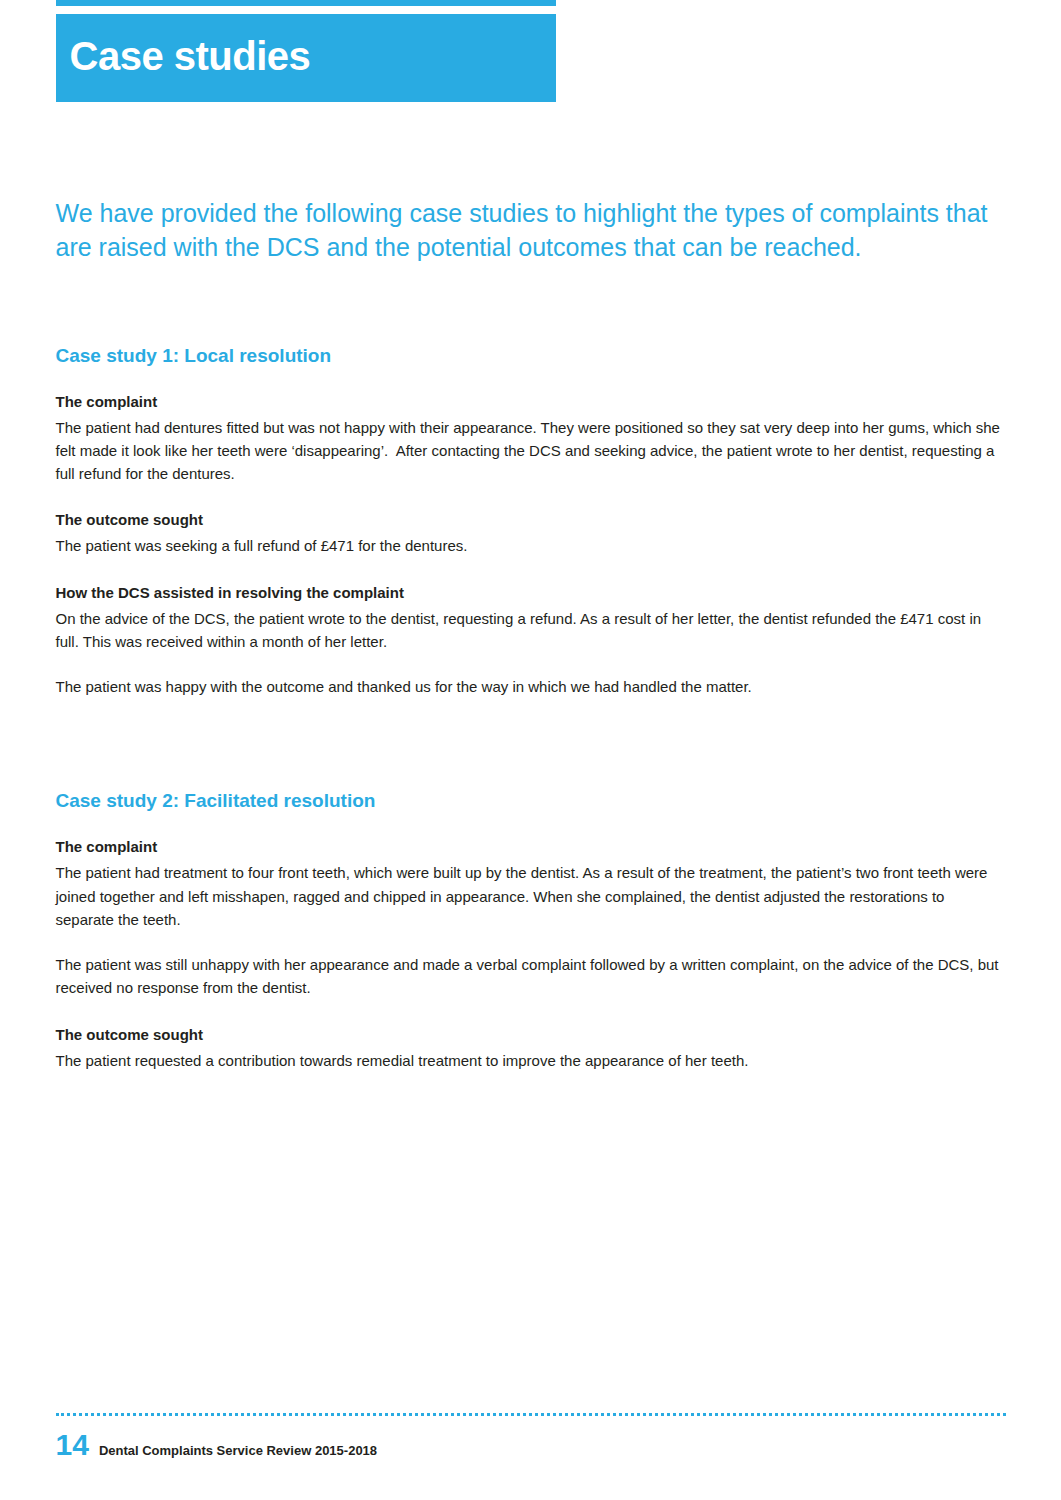Case studies
We have provided the following case studies to highlight the types of complaints that are raised with the DCS and the potential outcomes that can be reached.
Case study 1: Local resolution
The complaint
The patient had dentures fitted but was not happy with their appearance. They were positioned so they sat very deep into her gums, which she felt made it look like her teeth were ‘disappearing’. After contacting the DCS and seeking advice, the patient wrote to her dentist, requesting a full refund for the dentures.
The outcome sought
The patient was seeking a full refund of £471 for the dentures.
How the DCS assisted in resolving the complaint
On the advice of the DCS, the patient wrote to the dentist, requesting a refund. As a result of her letter, the dentist refunded the £471 cost in full. This was received within a month of her letter.
The patient was happy with the outcome and thanked us for the way in which we had handled the matter.
Case study 2: Facilitated resolution
The complaint
The patient had treatment to four front teeth, which were built up by the dentist. As a result of the treatment, the patient’s two front teeth were joined together and left misshapen, ragged and chipped in appearance. When she complained, the dentist adjusted the restorations to separate the teeth.
The patient was still unhappy with her appearance and made a verbal complaint followed by a written complaint, on the advice of the DCS, but received no response from the dentist.
The outcome sought
The patient requested a contribution towards remedial treatment to improve the appearance of her teeth.
14 Dental Complaints Service Review 2015-2018